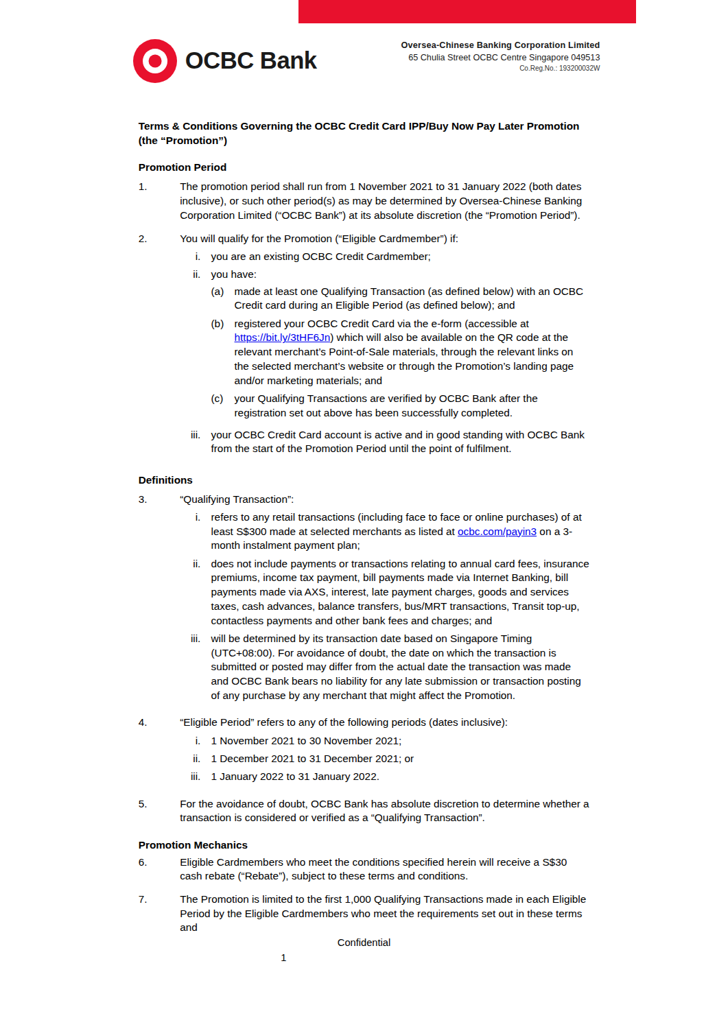OCBC Bank
Oversea-Chinese Banking Corporation Limited
65 Chulia Street OCBC Centre Singapore 049513
Co.Reg.No.: 193200032W
Terms & Conditions Governing the OCBC Credit Card IPP/Buy Now Pay Later Promotion (the “Promotion”)
Promotion Period
1.
The promotion period shall run from 1 November 2021 to 31 January 2022 (both dates inclusive), or such other period(s) as may be determined by Oversea-Chinese Banking Corporation Limited (“OCBC Bank”) at its absolute discretion (the “Promotion Period”).
2.
You will qualify for the Promotion (“Eligible Cardmember”) if:
i. you are an existing OCBC Credit Cardmember;
ii. you have:
(a) made at least one Qualifying Transaction (as defined below) with an OCBC Credit card during an Eligible Period (as defined below); and
(b) registered your OCBC Credit Card via the e-form (accessible at https://bit.ly/3tHF6Jn) which will also be available on the QR code at the relevant merchant’s Point-of-Sale materials, through the relevant links on the selected merchant’s website or through the Promotion’s landing page and/or marketing materials; and
(c) your Qualifying Transactions are verified by OCBC Bank after the registration set out above has been successfully completed.
iii. your OCBC Credit Card account is active and in good standing with OCBC Bank from the start of the Promotion Period until the point of fulfilment.
Definitions
3.
“Qualifying Transaction”:
i. refers to any retail transactions (including face to face or online purchases) of at least S$300 made at selected merchants as listed at ocbc.com/payin3 on a 3-month instalment payment plan;
ii. does not include payments or transactions relating to annual card fees, insurance premiums, income tax payment, bill payments made via Internet Banking, bill payments made via AXS, interest, late payment charges, goods and services taxes, cash advances, balance transfers, bus/MRT transactions, Transit top-up, contactless payments and other bank fees and charges; and
iii. will be determined by its transaction date based on Singapore Timing (UTC+08:00). For avoidance of doubt, the date on which the transaction is submitted or posted may differ from the actual date the transaction was made and OCBC Bank bears no liability for any late submission or transaction posting of any purchase by any merchant that might affect the Promotion.
4.
“Eligible Period” refers to any of the following periods (dates inclusive):
i. 1 November 2021 to 30 November 2021;
ii. 1 December 2021 to 31 December 2021; or
iii. 1 January 2022 to 31 January 2022.
5.
For the avoidance of doubt, OCBC Bank has absolute discretion to determine whether a transaction is considered or verified as a “Qualifying Transaction”.
Promotion Mechanics
6.
Eligible Cardmembers who meet the conditions specified herein will receive a S$30 cash rebate (“Rebate”), subject to these terms and conditions.
7.
The Promotion is limited to the first 1,000 Qualifying Transactions made in each Eligible Period by the Eligible Cardmembers who meet the requirements set out in these terms and
Confidential 1